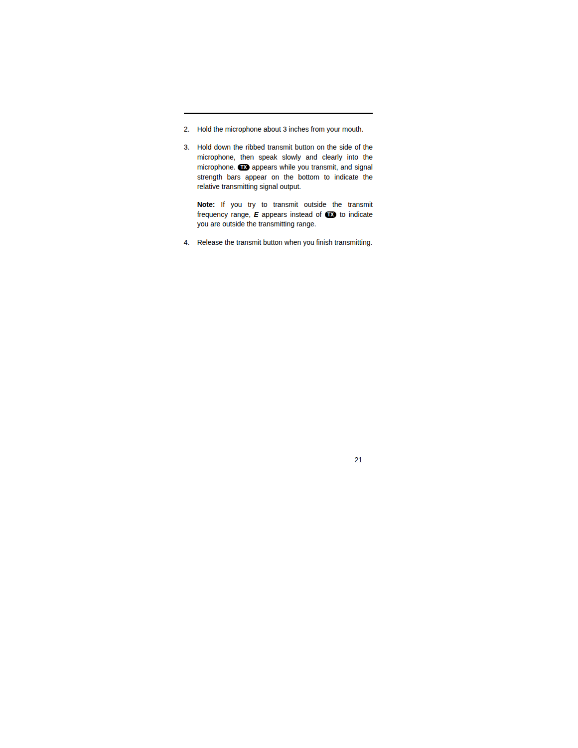Hold the microphone about 3 inches from your mouth.
Hold down the ribbed transmit button on the side of the microphone, then speak slowly and clearly into the microphone. TX appears while you transmit, and signal strength bars appear on the bottom to indicate the relative transmitting signal output.
Note: If you try to transmit outside the transmit frequency range, E appears instead of TX to indicate you are outside the transmitting range.
Release the transmit button when you finish transmitting.
21